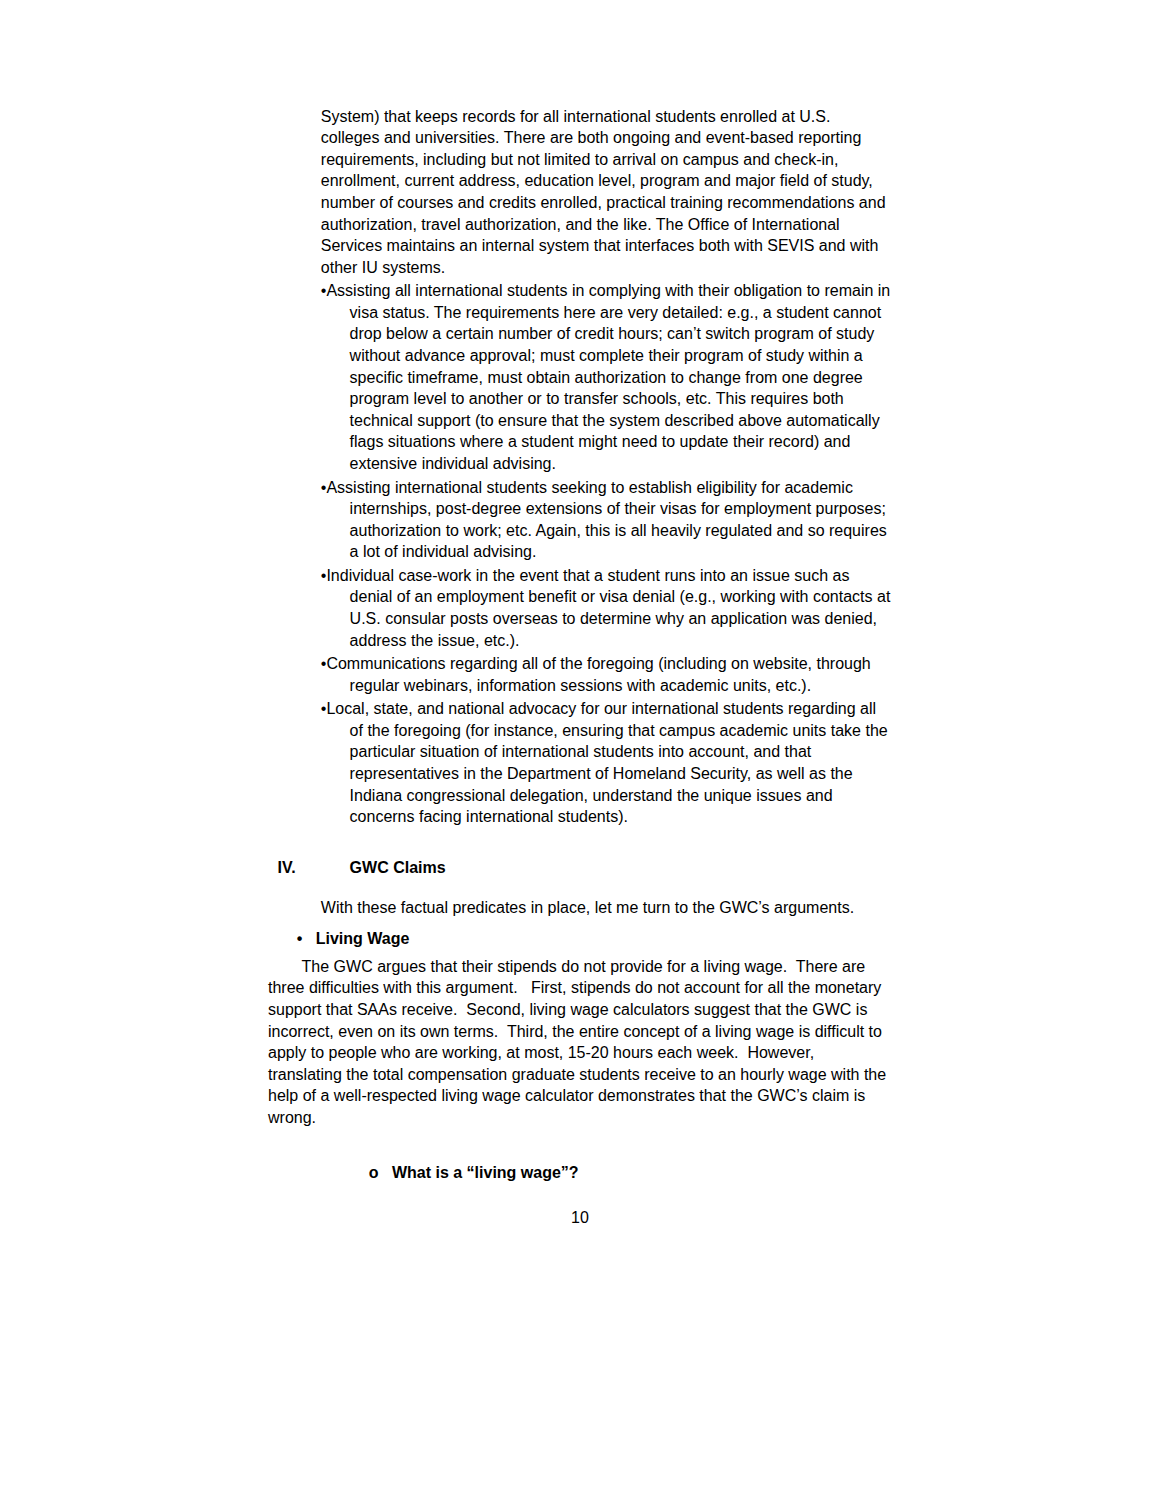System) that keeps records for all international students enrolled at U.S. colleges and universities. There are both ongoing and event-based reporting requirements, including but not limited to arrival on campus and check-in, enrollment, current address, education level, program and major field of study, number of courses and credits enrolled, practical training recommendations and authorization, travel authorization, and the like. The Office of International Services maintains an internal system that interfaces both with SEVIS and with other IU systems.
•Assisting all international students in complying with their obligation to remain in visa status. The requirements here are very detailed: e.g., a student cannot drop below a certain number of credit hours; can’t switch program of study without advance approval; must complete their program of study within a specific timeframe, must obtain authorization to change from one degree program level to another or to transfer schools, etc. This requires both technical support (to ensure that the system described above automatically flags situations where a student might need to update their record) and extensive individual advising.
•Assisting international students seeking to establish eligibility for academic internships, post-degree extensions of their visas for employment purposes; authorization to work; etc. Again, this is all heavily regulated and so requires a lot of individual advising.
•Individual case-work in the event that a student runs into an issue such as denial of an employment benefit or visa denial (e.g., working with contacts at U.S. consular posts overseas to determine why an application was denied, address the issue, etc.).
•Communications regarding all of the foregoing (including on website, through regular webinars, information sessions with academic units, etc.).
•Local, state, and national advocacy for our international students regarding all of the foregoing (for instance, ensuring that campus academic units take the particular situation of international students into account, and that representatives in the Department of Homeland Security, as well as the Indiana congressional delegation, understand the unique issues and concerns facing international students).
IV.
GWC Claims
With these factual predicates in place, let me turn to the GWC’s arguments.
• Living Wage
The GWC argues that their stipends do not provide for a living wage. There are three difficulties with this argument. First, stipends do not account for all the monetary support that SAAs receive. Second, living wage calculators suggest that the GWC is incorrect, even on its own terms. Third, the entire concept of a living wage is difficult to apply to people who are working, at most, 15-20 hours each week. However, translating the total compensation graduate students receive to an hourly wage with the help of a well-respected living wage calculator demonstrates that the GWC’s claim is wrong.
o What is a “living wage”?
10